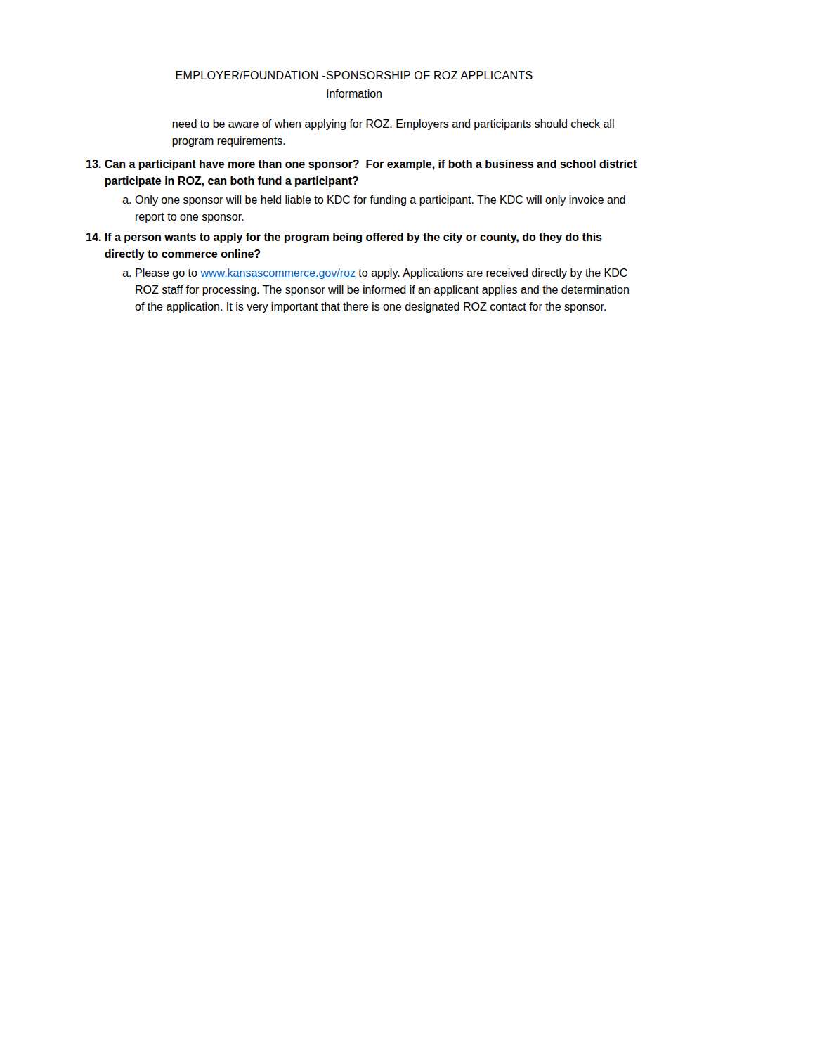EMPLOYER/FOUNDATION -SPONSORSHIP OF ROZ APPLICANTS
Information
need to be aware of when applying for ROZ. Employers and participants should check all program requirements.
Can a participant have more than one sponsor? For example, if both a business and school district participate in ROZ, can both fund a participant?
Only one sponsor will be held liable to KDC for funding a participant. The KDC will only invoice and report to one sponsor.
If a person wants to apply for the program being offered by the city or county, do they do this directly to commerce online?
Please go to www.kansascommerce.gov/roz to apply. Applications are received directly by the KDC ROZ staff for processing. The sponsor will be informed if an applicant applies and the determination of the application. It is very important that there is one designated ROZ contact for the sponsor.